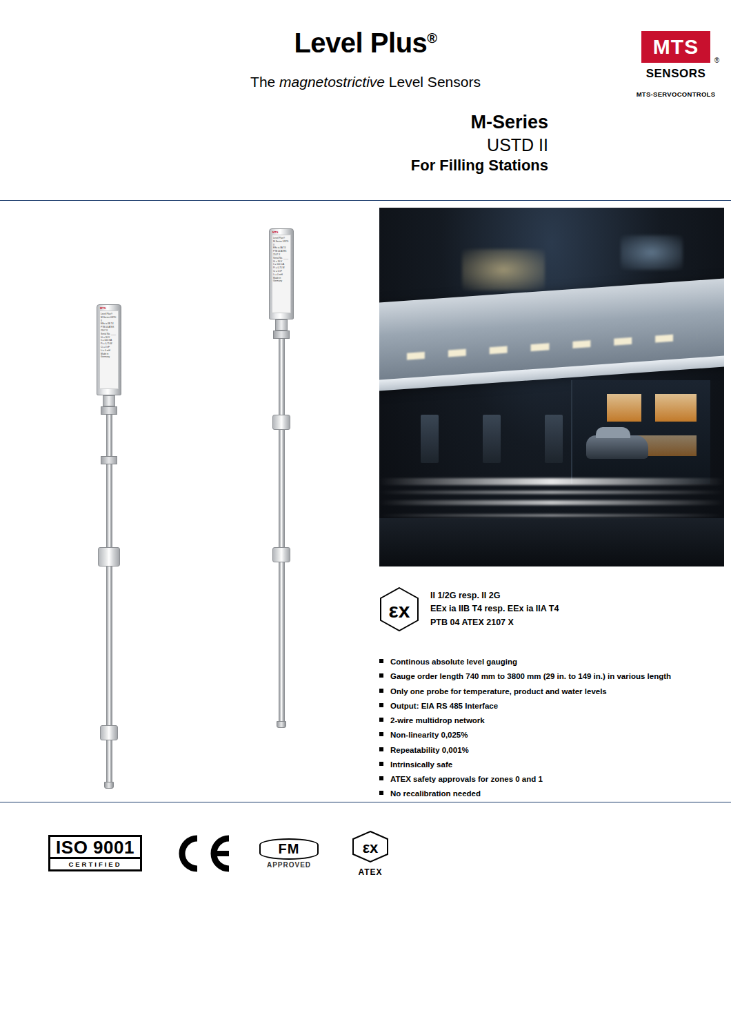Level Plus®
The magnetostrictive Level Sensors
M-Series
USTD II
For Filling Stations
MTS®
SENSORS
MTS-SERVOCONTROLS
MTS
Level Plus®
M-Series USTD II
EEx ia IIB T4
PTB 04 ATEX 2107 X
Serial No. ____
Ui = 30 V
Ii = 100 mA
Pi = 0,75 W
Ci = 0 nF
Li = 0 mH
Made in Germany
MTS
Level Plus®
M-Series USTD II
EEx ia IIA T4
PTB 04 ATEX 2107 X
Serial No. ____
Ui = 30 V
Ii = 100 mA
Pi = 0,75 W
Ci = 0 nF
Li = 0 mH
Made in Germany
εx
II 1/2G resp. II 2G
EEx ia IIB T4 resp. EEx ia IIA T4
PTB 04 ATEX 2107 X
Continous absolute level gauging
Gauge order length 740 mm to 3800 mm (29 in. to 149 in.) in various length
Only one probe for temperature, product and water levels
Output: EIA RS 485 Interface
2-wire multidrop network
Non-linearity 0,025%
Repeatability 0,001%
Intrinsically safe
ATEX safety approvals for zones 0 and 1
No recalibration needed
ISO 9001
CERTIFIED
FM
APPROVED
εx
ATEX